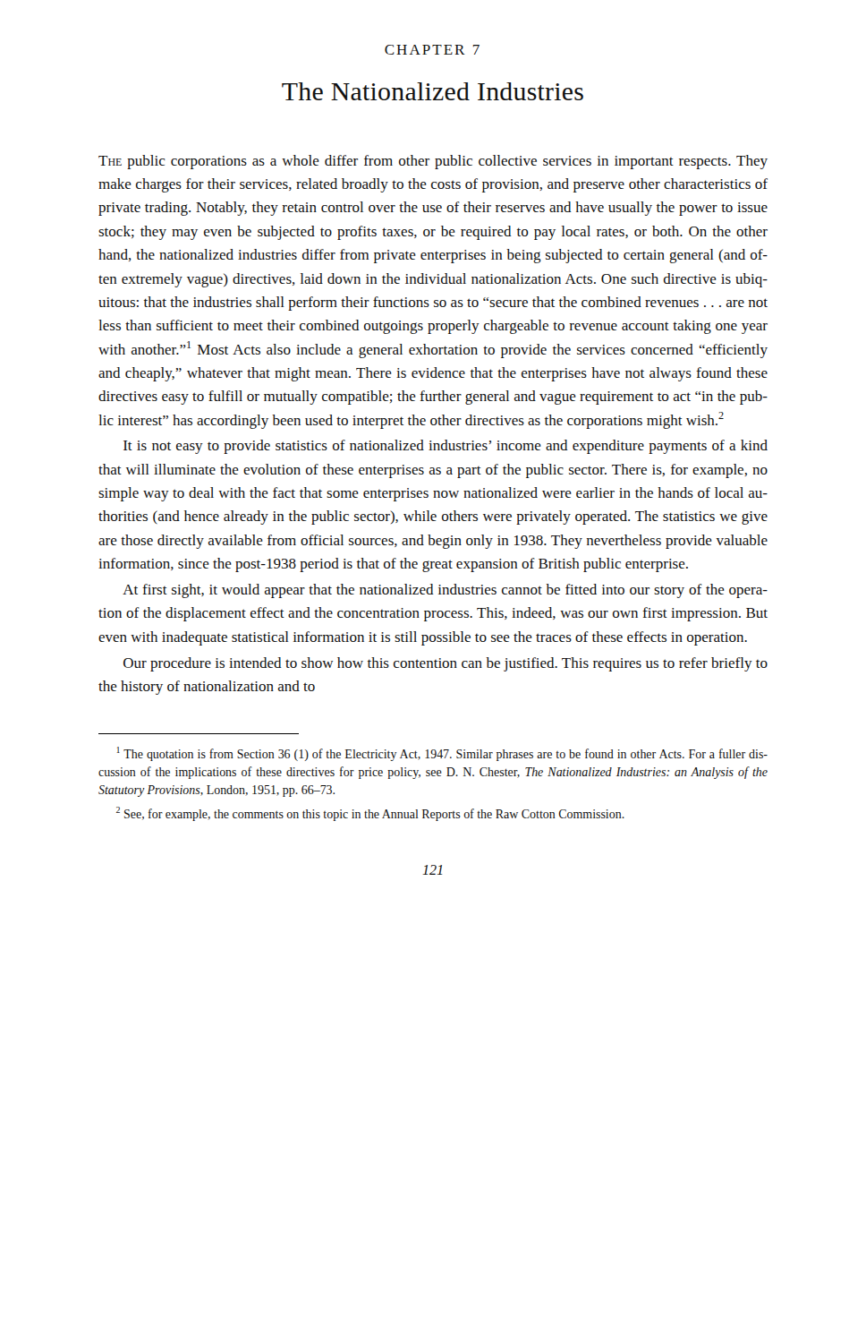CHAPTER 7
The Nationalized Industries
The public corporations as a whole differ from other public collective services in important respects. They make charges for their services, related broadly to the costs of provision, and preserve other characteristics of private trading. Notably, they retain control over the use of their reserves and have usually the power to issue stock; they may even be subjected to profits taxes, or be required to pay local rates, or both. On the other hand, the nationalized industries differ from private enterprises in being subjected to certain general (and often extremely vague) directives, laid down in the individual nationalization Acts. One such directive is ubiquitous: that the industries shall perform their functions so as to “secure that the combined revenues . . . are not less than sufficient to meet their combined outgoings properly chargeable to revenue account taking one year with another.”1 Most Acts also include a general exhortation to provide the services concerned “efficiently and cheaply,” whatever that might mean. There is evidence that the enterprises have not always found these directives easy to fulfill or mutually compatible; the further general and vague requirement to act “in the public interest” has accordingly been used to interpret the other directives as the corporations might wish.2
It is not easy to provide statistics of nationalized industries’ income and expenditure payments of a kind that will illuminate the evolution of these enterprises as a part of the public sector. There is, for example, no simple way to deal with the fact that some enterprises now nationalized were earlier in the hands of local authorities (and hence already in the public sector), while others were privately operated. The statistics we give are those directly available from official sources, and begin only in 1938. They nevertheless provide valuable information, since the post-1938 period is that of the great expansion of British public enterprise.
At first sight, it would appear that the nationalized industries cannot be fitted into our story of the operation of the displacement effect and the concentration process. This, indeed, was our own first impression. But even with inadequate statistical information it is still possible to see the traces of these effects in operation.
Our procedure is intended to show how this contention can be justified. This requires us to refer briefly to the history of nationalization and to
1 The quotation is from Section 36 (1) of the Electricity Act, 1947. Similar phrases are to be found in other Acts. For a fuller discussion of the implications of these directives for price policy, see D. N. Chester, The Nationalized Industries: an Analysis of the Statutory Provisions, London, 1951, pp. 66–73.
2 See, for example, the comments on this topic in the Annual Reports of the Raw Cotton Commission.
121